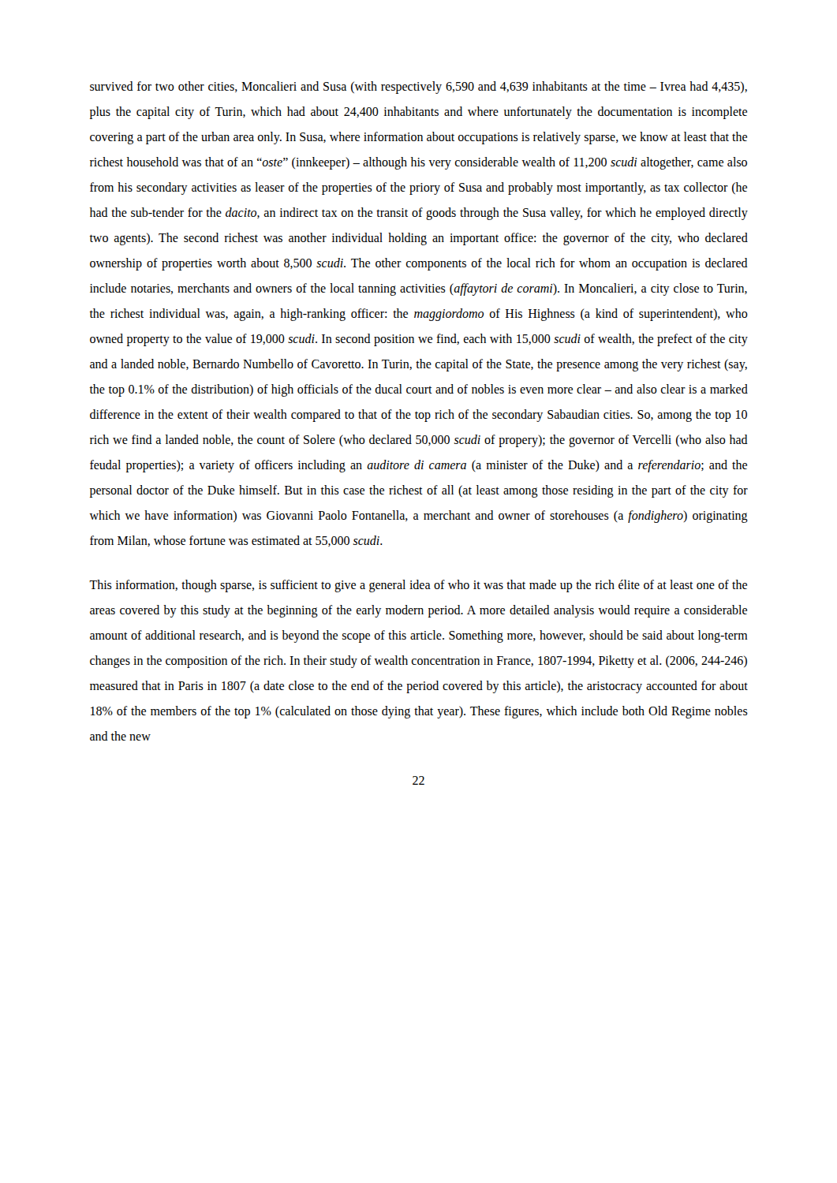survived for two other cities, Moncalieri and Susa (with respectively 6,590 and 4,639 inhabitants at the time – Ivrea had 4,435), plus the capital city of Turin, which had about 24,400 inhabitants and where unfortunately the documentation is incomplete covering a part of the urban area only. In Susa, where information about occupations is relatively sparse, we know at least that the richest household was that of an “oste” (innkeeper) – although his very considerable wealth of 11,200 scudi altogether, came also from his secondary activities as leaser of the properties of the priory of Susa and probably most importantly, as tax collector (he had the sub-tender for the dacito, an indirect tax on the transit of goods through the Susa valley, for which he employed directly two agents). The second richest was another individual holding an important office: the governor of the city, who declared ownership of properties worth about 8,500 scudi. The other components of the local rich for whom an occupation is declared include notaries, merchants and owners of the local tanning activities (affaytori de corami). In Moncalieri, a city close to Turin, the richest individual was, again, a high-ranking officer: the maggiordomo of His Highness (a kind of superintendent), who owned property to the value of 19,000 scudi. In second position we find, each with 15,000 scudi of wealth, the prefect of the city and a landed noble, Bernardo Numbello of Cavoretto. In Turin, the capital of the State, the presence among the very richest (say, the top 0.1% of the distribution) of high officials of the ducal court and of nobles is even more clear – and also clear is a marked difference in the extent of their wealth compared to that of the top rich of the secondary Sabaudian cities. So, among the top 10 rich we find a landed noble, the count of Solere (who declared 50,000 scudi of propery); the governor of Vercelli (who also had feudal properties); a variety of officers including an auditore di camera (a minister of the Duke) and a referendario; and the personal doctor of the Duke himself. But in this case the richest of all (at least among those residing in the part of the city for which we have information) was Giovanni Paolo Fontanella, a merchant and owner of storehouses (a fondighero) originating from Milan, whose fortune was estimated at 55,000 scudi.
This information, though sparse, is sufficient to give a general idea of who it was that made up the rich élite of at least one of the areas covered by this study at the beginning of the early modern period. A more detailed analysis would require a considerable amount of additional research, and is beyond the scope of this article. Something more, however, should be said about long-term changes in the composition of the rich. In their study of wealth concentration in France, 1807-1994, Piketty et al. (2006, 244-246) measured that in Paris in 1807 (a date close to the end of the period covered by this article), the aristocracy accounted for about 18% of the members of the top 1% (calculated on those dying that year). These figures, which include both Old Regime nobles and the new
22